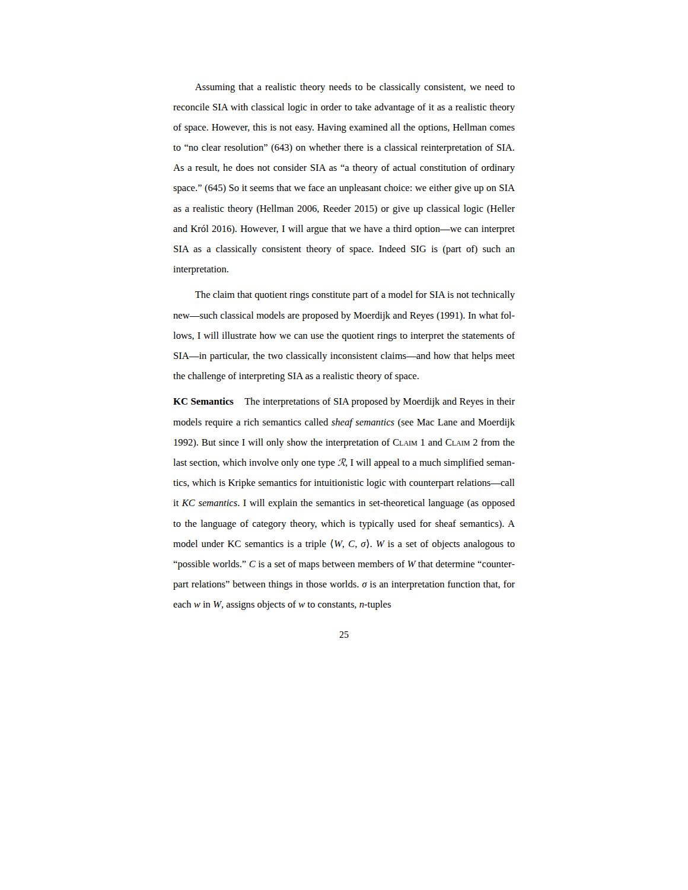Assuming that a realistic theory needs to be classically consistent, we need to reconcile SIA with classical logic in order to take advantage of it as a realistic theory of space. However, this is not easy. Having examined all the options, Hellman comes to “no clear resolution” (643) on whether there is a classical reinterpretation of SIA. As a result, he does not consider SIA as “a theory of actual constitution of ordinary space.” (645) So it seems that we face an unpleasant choice: we either give up on SIA as a realistic theory (Hellman 2006, Reeder 2015) or give up classical logic (Heller and Król 2016). However, I will argue that we have a third option—we can interpret SIA as a classically consistent theory of space. Indeed SIG is (part of) such an interpretation.
The claim that quotient rings constitute part of a model for SIA is not technically new—such classical models are proposed by Moerdijk and Reyes (1991). In what follows, I will illustrate how we can use the quotient rings to interpret the statements of SIA—in particular, the two classically inconsistent claims—and how that helps meet the challenge of interpreting SIA as a realistic theory of space.
KC Semantics The interpretations of SIA proposed by Moerdijk and Reyes in their models require a rich semantics called sheaf semantics (see Mac Lane and Moerdijk 1992). But since I will only show the interpretation of Claim 1 and Claim 2 from the last section, which involve only one type ℛ, I will appeal to a much simplified semantics, which is Kripke semantics for intuitionistic logic with counterpart relations—call it KC semantics. I will explain the semantics in set-theoretical language (as opposed to the language of category theory, which is typically used for sheaf semantics). A model under KC semantics is a triple ⟨W, C, σ⟩. W is a set of objects analogous to “possible worlds.” C is a set of maps between members of W that determine “counterpart relations” between things in those worlds. σ is an interpretation function that, for each w in W, assigns objects of w to constants, n-tuples
25